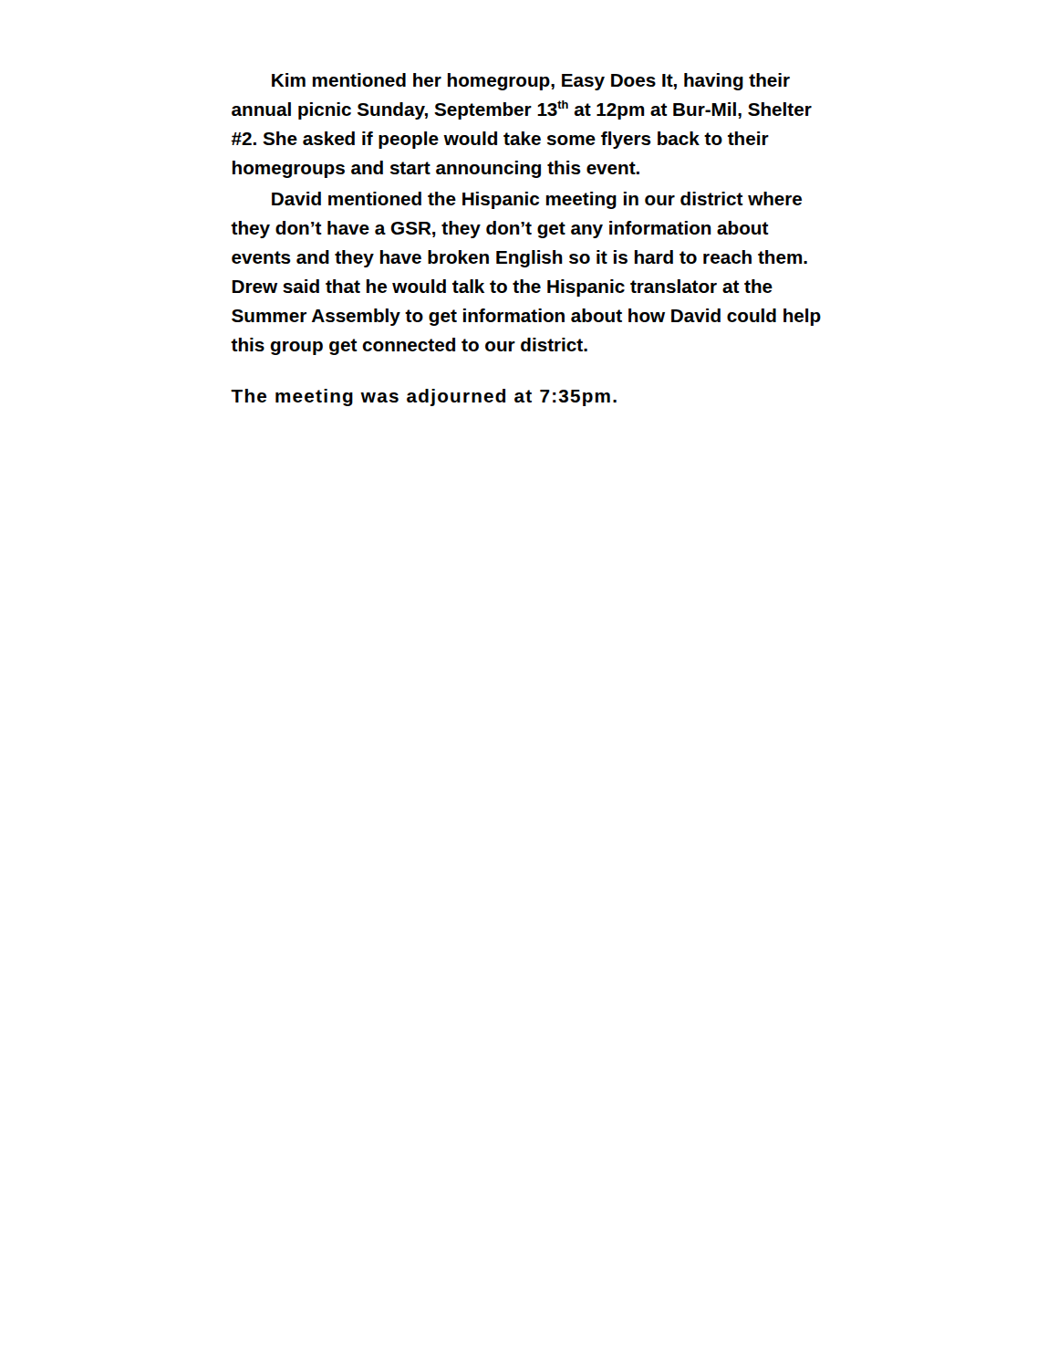Kim mentioned her homegroup, Easy Does It, having their annual picnic Sunday, September 13th at 12pm at Bur-Mil, Shelter #2. She asked if people would take some flyers back to their homegroups and start announcing this event.
David mentioned the Hispanic meeting in our district where they don’t have a GSR, they don’t get any information about events and they have broken English so it is hard to reach them. Drew said that he would talk to the Hispanic translator at the Summer Assembly to get information about how David could help this group get connected to our district.
The meeting was adjourned at 7:35pm.